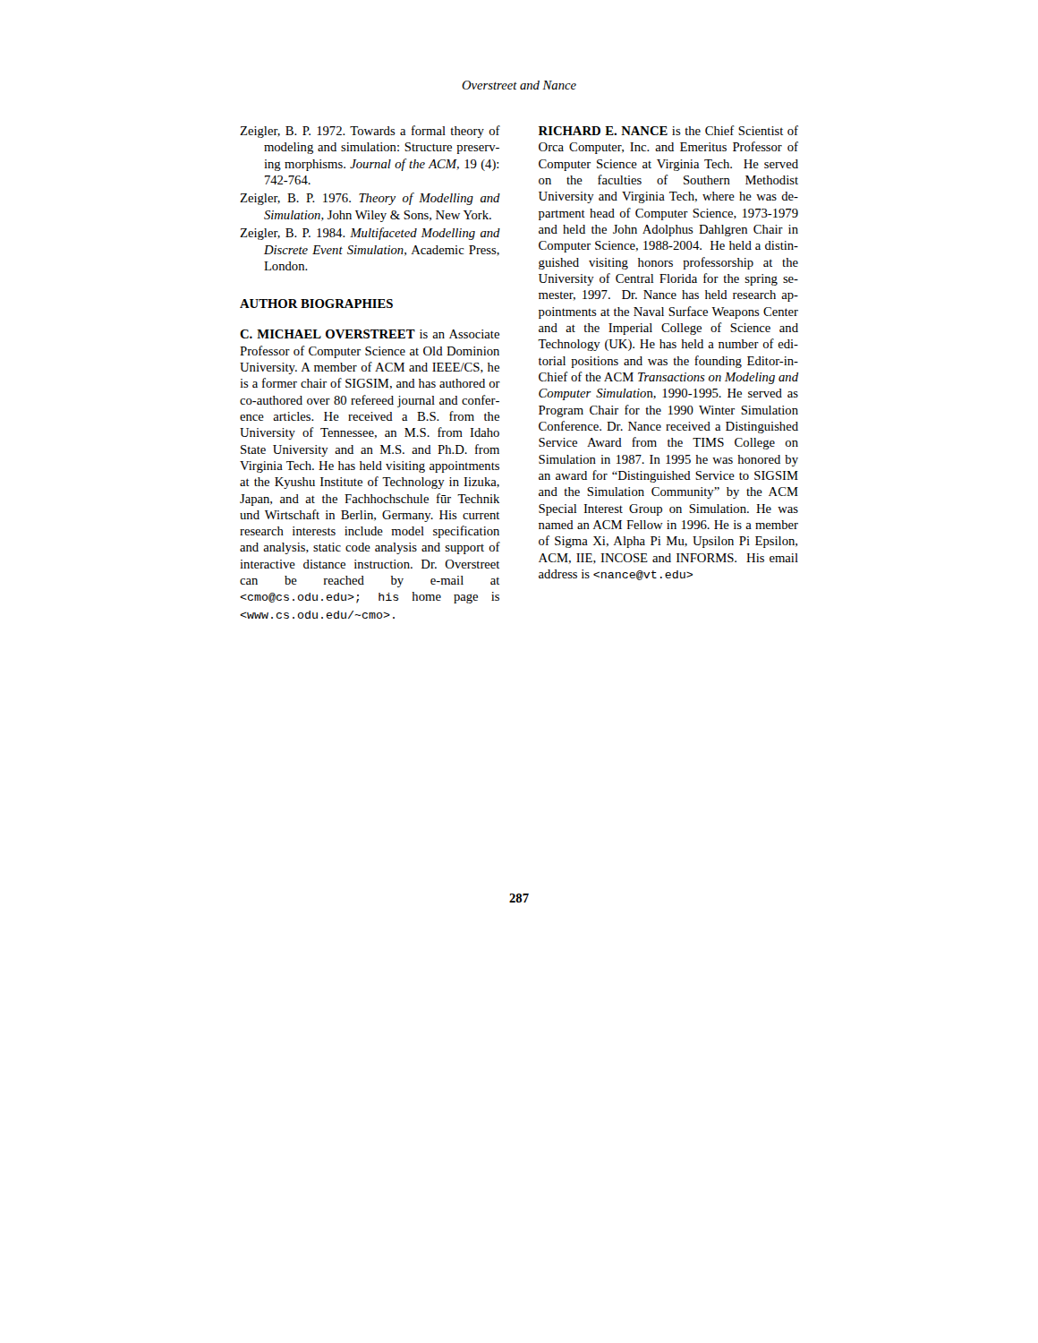Overstreet and Nance
Zeigler, B. P. 1972. Towards a formal theory of modeling and simulation: Structure preserving morphisms. Journal of the ACM, 19 (4): 742-764.
Zeigler, B. P. 1976. Theory of Modelling and Simulation, John Wiley & Sons, New York.
Zeigler, B. P. 1984. Multifaceted Modelling and Discrete Event Simulation, Academic Press, London.
AUTHOR BIOGRAPHIES
C. MICHAEL OVERSTREET is an Associate Professor of Computer Science at Old Dominion University. A member of ACM and IEEE/CS, he is a former chair of SIGSIM, and has authored or co-authored over 80 refereed journal and conference articles. He received a B.S. from the University of Tennessee, an M.S. from Idaho State University and an M.S. and Ph.D. from Virginia Tech. He has held visiting appointments at the Kyushu Institute of Technology in Iizuka, Japan, and at the Fachhochschule fūr Technik und Wirtschaft in Berlin, Germany. His current research interests include model specification and analysis, static code analysis and support of interactive distance instruction. Dr. Overstreet can be reached by e-mail at <cmo@cs.odu.edu>; his home page is <www.cs.odu.edu/~cmo>.
RICHARD E. NANCE is the Chief Scientist of Orca Computer, Inc. and Emeritus Professor of Computer Science at Virginia Tech. He served on the faculties of Southern Methodist University and Virginia Tech, where he was department head of Computer Science, 1973-1979 and held the John Adolphus Dahlgren Chair in Computer Science, 1988-2004. He held a distinguished visiting honors professorship at the University of Central Florida for the spring semester, 1997. Dr. Nance has held research appointments at the Naval Surface Weapons Center and at the Imperial College of Science and Technology (UK). He has held a number of editorial positions and was the founding Editor-in-Chief of the ACM Transactions on Modeling and Computer Simulation, 1990-1995. He served as Program Chair for the 1990 Winter Simulation Conference. Dr. Nance received a Distinguished Service Award from the TIMS College on Simulation in 1987. In 1995 he was honored by an award for “Distinguished Service to SIGSIM and the Simulation Community” by the ACM Special Interest Group on Simulation. He was named an ACM Fellow in 1996. He is a member of Sigma Xi, Alpha Pi Mu, Upsilon Pi Epsilon, ACM, IIE, INCOSE and INFORMS. His email address is <nance@vt.edu>
287